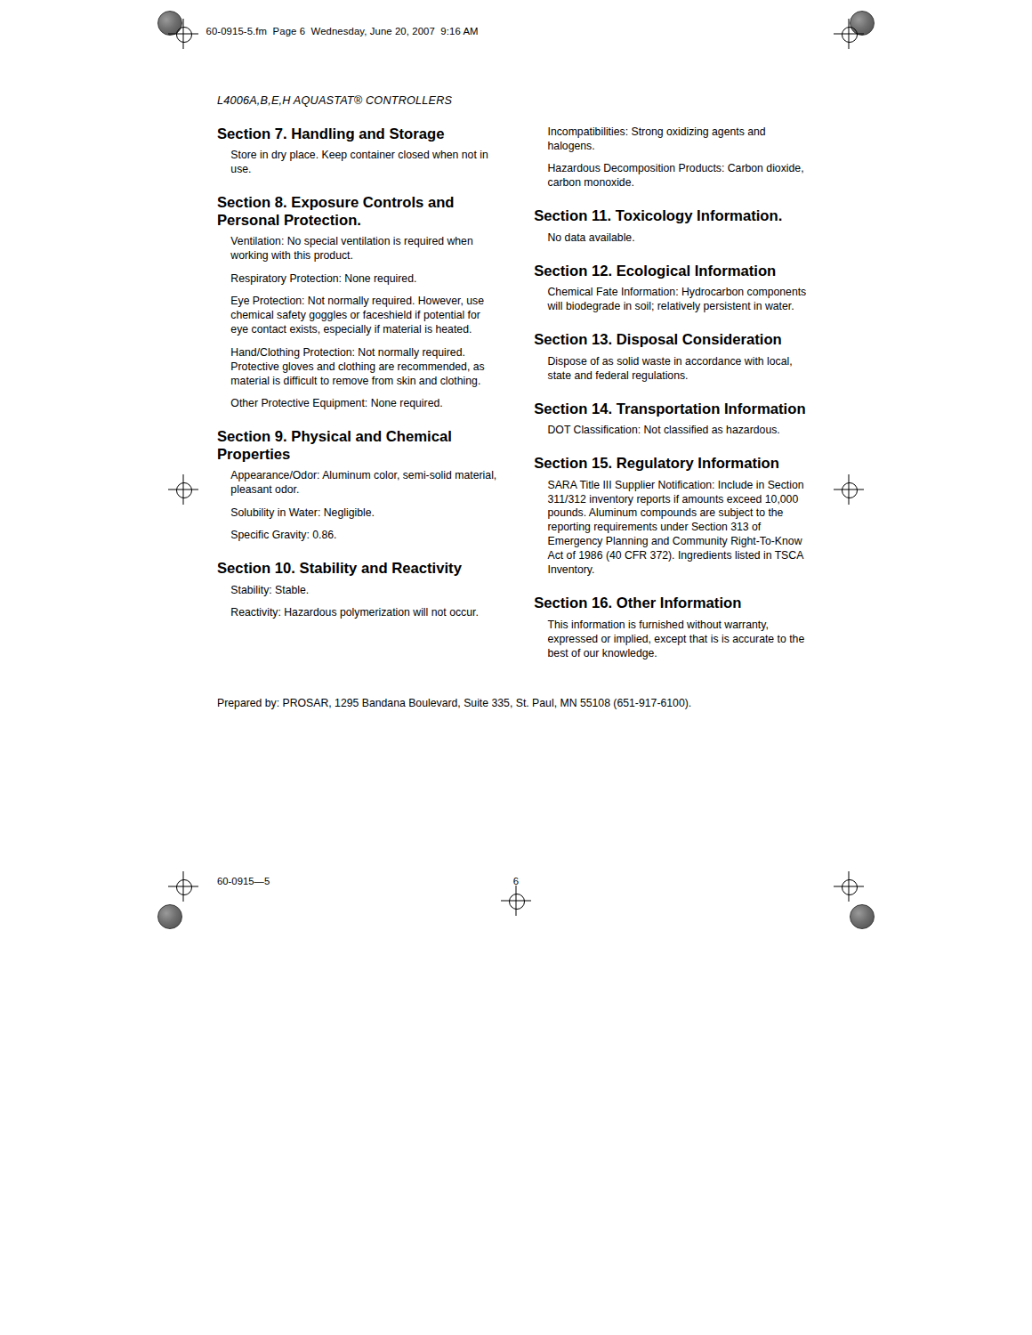60-0915-5.fm Page 6 Wednesday, June 20, 2007 9:16 AM
L4006A,B,E,H AQUASTAT® CONTROLLERS
Section 7. Handling and Storage
Store in dry place. Keep container closed when not in use.
Section 8. Exposure Controls and Personal Protection.
Ventilation: No special ventilation is required when working with this product.
Respiratory Protection: None required.
Eye Protection: Not normally required. However, use chemical safety goggles or faceshield if potential for eye contact exists, especially if material is heated.
Hand/Clothing Protection: Not normally required. Protective gloves and clothing are recommended, as material is difficult to remove from skin and clothing.
Other Protective Equipment: None required.
Section 9. Physical and Chemical Properties
Appearance/Odor: Aluminum color, semi-solid material, pleasant odor.
Solubility in Water: Negligible.
Specific Gravity: 0.86.
Section 10. Stability and Reactivity
Stability: Stable.
Reactivity: Hazardous polymerization will not occur.
Incompatibilities: Strong oxidizing agents and halogens.
Hazardous Decomposition Products: Carbon dioxide, carbon monoxide.
Section 11. Toxicology Information.
No data available.
Section 12. Ecological Information
Chemical Fate Information: Hydrocarbon components will biodegrade in soil; relatively persistent in water.
Section 13. Disposal Consideration
Dispose of as solid waste in accordance with local, state and federal regulations.
Section 14. Transportation Information
DOT Classification: Not classified as hazardous.
Section 15. Regulatory Information
SARA Title III Supplier Notification: Include in Section 311/312 inventory reports if amounts exceed 10,000 pounds. Aluminum compounds are subject to the reporting requirements under Section 313 of Emergency Planning and Community Right-To-Know Act of 1986 (40 CFR 372). Ingredients listed in TSCA Inventory.
Section 16. Other Information
This information is furnished without warranty, expressed or implied, except that is is accurate to the best of our knowledge.
Prepared by: PROSAR, 1295 Bandana Boulevard, Suite 335, St. Paul, MN 55108 (651-917-6100).
60-0915—5
6